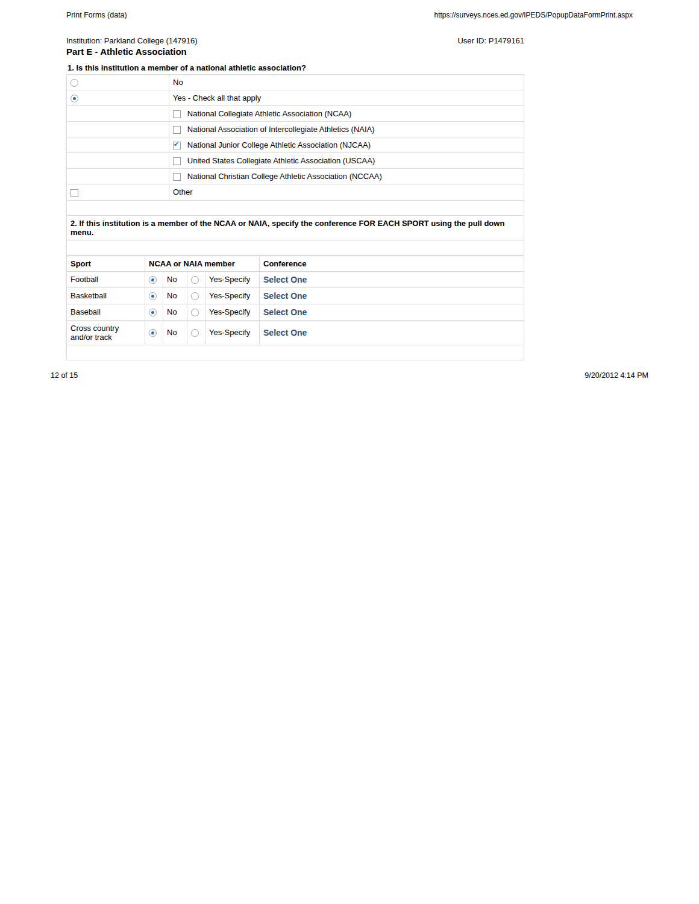Print Forms (data)
https://surveys.nces.ed.gov/IPEDS/PopupDataFormPrint.aspx
Institution: Parkland College (147916)
User ID: P1479161
Part E - Athletic Association
1. Is this institution a member of a national athletic association?
| | No |
| | Yes - Check all that apply |
| | National Collegiate Athletic Association (NCAA) |
| | National Association of Intercollegiate Athletics (NAIA) |
| | National Junior College Athletic Association (NJCAA) |
| | United States Collegiate Athletic Association (USCAA) |
| | National Christian College Athletic Association (NCCAA) |
| | Other |
| 2. If this institution is a member of the NCAA or NAIA, specify the conference FOR EACH SPORT using the pull down menu. |
| Sport | NCAA or NAIA member | Conference |
| --- | --- | --- |
| Football | | No | | Yes-Specify | Select One |
| Basketball | | No | | Yes-Specify | Select One |
| Baseball | | No | | Yes-Specify | Select One |
| Cross country and/or track | | No | | Yes-Specify | Select One |
12 of 15
9/20/2012 4:14 PM